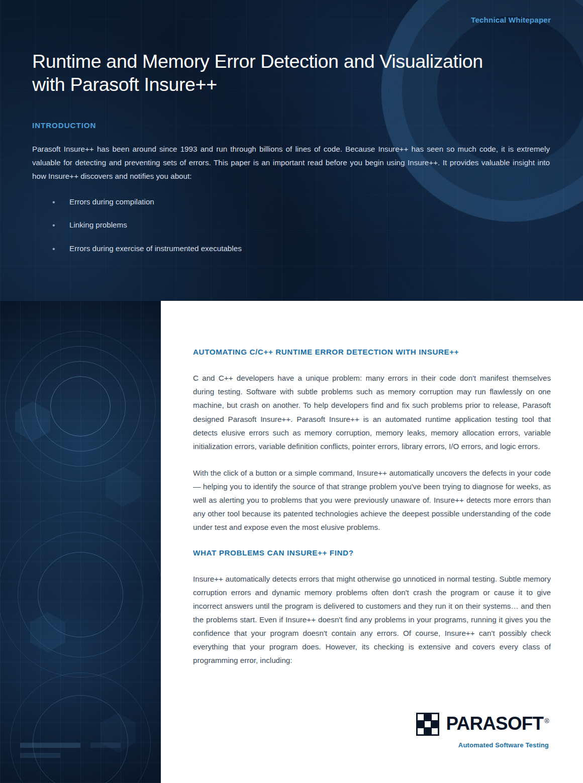Technical Whitepaper
Runtime and Memory Error Detection and Visualization
with Parasoft Insure++
INTRODUCTION
Parasoft Insure++ has been around since 1993 and run through billions of lines of code. Because Insure++ has seen so much code, it is extremely valuable for detecting and preventing sets of errors. This paper is an important read before you begin using Insure++. It provides valuable insight into how Insure++ discovers and notifies you about:
Errors during compilation
Linking problems
Errors during exercise of instrumented executables
AUTOMATING C/C++ RUNTIME ERROR DETECTION WITH INSURE++
C and C++ developers have a unique problem: many errors in their code don't manifest themselves during testing. Software with subtle problems such as memory corruption may run flawlessly on one machine, but crash on another. To help developers find and fix such problems prior to release, Parasoft designed Parasoft Insure++. Parasoft Insure++ is an automated runtime application testing tool that detects elusive errors such as memory corruption, memory leaks, memory allocation errors, variable initialization errors, variable definition conflicts, pointer errors, library errors, I/O errors, and logic errors.
With the click of a button or a simple command, Insure++ automatically uncovers the defects in your code— helping you to identify the source of that strange problem you've been trying to diagnose for weeks, as well as alerting you to problems that you were previously unaware of. Insure++ detects more errors than any other tool because its patented technologies achieve the deepest possible understanding of the code under test and expose even the most elusive problems.
WHAT PROBLEMS CAN INSURE++ FIND?
Insure++ automatically detects errors that might otherwise go unnoticed in normal testing. Subtle memory corruption errors and dynamic memory problems often don't crash the program or cause it to give incorrect answers until the program is delivered to customers and they run it on their systems… and then the problems start. Even if Insure++ doesn't find any problems in your programs, running it gives you the confidence that your program doesn't contain any errors. Of course, Insure++ can't possibly check everything that your program does. However, its checking is extensive and covers every class of programming error, including:
PARASOFT®
Automated Software Testing